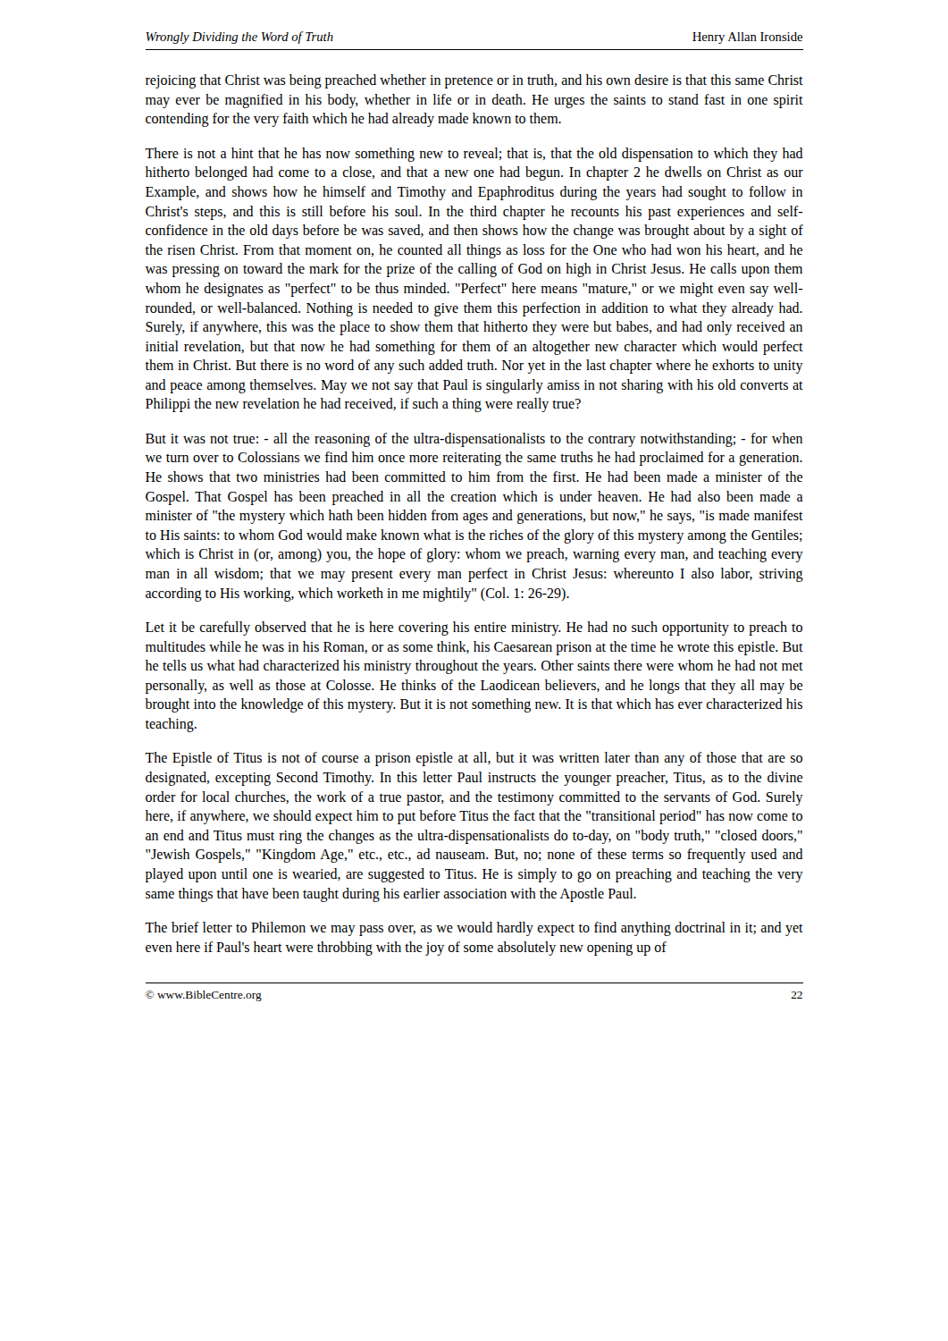Wrongly Dividing the Word of Truth Henry Allan Ironside
rejoicing that Christ was being preached whether in pretence or in truth, and his own desire is that this same Christ may ever be magnified in his body, whether in life or in death. He urges the saints to stand fast in one spirit contending for the very faith which he had already made known to them.
There is not a hint that he has now something new to reveal; that is, that the old dispensation to which they had hitherto belonged had come to a close, and that a new one had begun. In chapter 2 he dwells on Christ as our Example, and shows how he himself and Timothy and Epaphroditus during the years had sought to follow in Christ's steps, and this is still before his soul. In the third chapter he recounts his past experiences and self-confidence in the old days before be was saved, and then shows how the change was brought about by a sight of the risen Christ. From that moment on, he counted all things as loss for the One who had won his heart, and he was pressing on toward the mark for the prize of the calling of God on high in Christ Jesus. He calls upon them whom he designates as "perfect" to be thus minded. "Perfect" here means "mature," or we might even say well-rounded, or well-balanced. Nothing is needed to give them this perfection in addition to what they already had. Surely, if anywhere, this was the place to show them that hitherto they were but babes, and had only received an initial revelation, but that now he had something for them of an altogether new character which would perfect them in Christ. But there is no word of any such added truth. Nor yet in the last chapter where he exhorts to unity and peace among themselves. May we not say that Paul is singularly amiss in not sharing with his old converts at Philippi the new revelation he had received, if such a thing were really true?
But it was not true: - all the reasoning of the ultra-dispensationalists to the contrary notwithstanding; - for when we turn over to Colossians we find him once more reiterating the same truths he had proclaimed for a generation. He shows that two ministries had been committed to him from the first. He had been made a minister of the Gospel. That Gospel has been preached in all the creation which is under heaven. He had also been made a minister of "the mystery which hath been hidden from ages and generations, but now," he says, "is made manifest to His saints: to whom God would make known what is the riches of the glory of this mystery among the Gentiles; which is Christ in (or, among) you, the hope of glory: whom we preach, warning every man, and teaching every man in all wisdom; that we may present every man perfect in Christ Jesus: whereunto I also labor, striving according to His working, which worketh in me mightily" (Col. 1: 26-29).
Let it be carefully observed that he is here covering his entire ministry. He had no such opportunity to preach to multitudes while he was in his Roman, or as some think, his Caesarean prison at the time he wrote this epistle. But he tells us what had characterized his ministry throughout the years. Other saints there were whom he had not met personally, as well as those at Colosse. He thinks of the Laodicean believers, and he longs that they all may be brought into the knowledge of this mystery. But it is not something new. It is that which has ever characterized his teaching.
The Epistle of Titus is not of course a prison epistle at all, but it was written later than any of those that are so designated, excepting Second Timothy. In this letter Paul instructs the younger preacher, Titus, as to the divine order for local churches, the work of a true pastor, and the testimony committed to the servants of God. Surely here, if anywhere, we should expect him to put before Titus the fact that the "transitional period" has now come to an end and Titus must ring the changes as the ultra-dispensationalists do to-day, on "body truth," "closed doors," "Jewish Gospels," "Kingdom Age," etc., etc., ad nauseam. But, no; none of these terms so frequently used and played upon until one is wearied, are suggested to Titus. He is simply to go on preaching and teaching the very same things that have been taught during his earlier association with the Apostle Paul.
The brief letter to Philemon we may pass over, as we would hardly expect to find anything doctrinal in it; and yet even here if Paul's heart were throbbing with the joy of some absolutely new opening up of
© www.BibleCentre.org 22